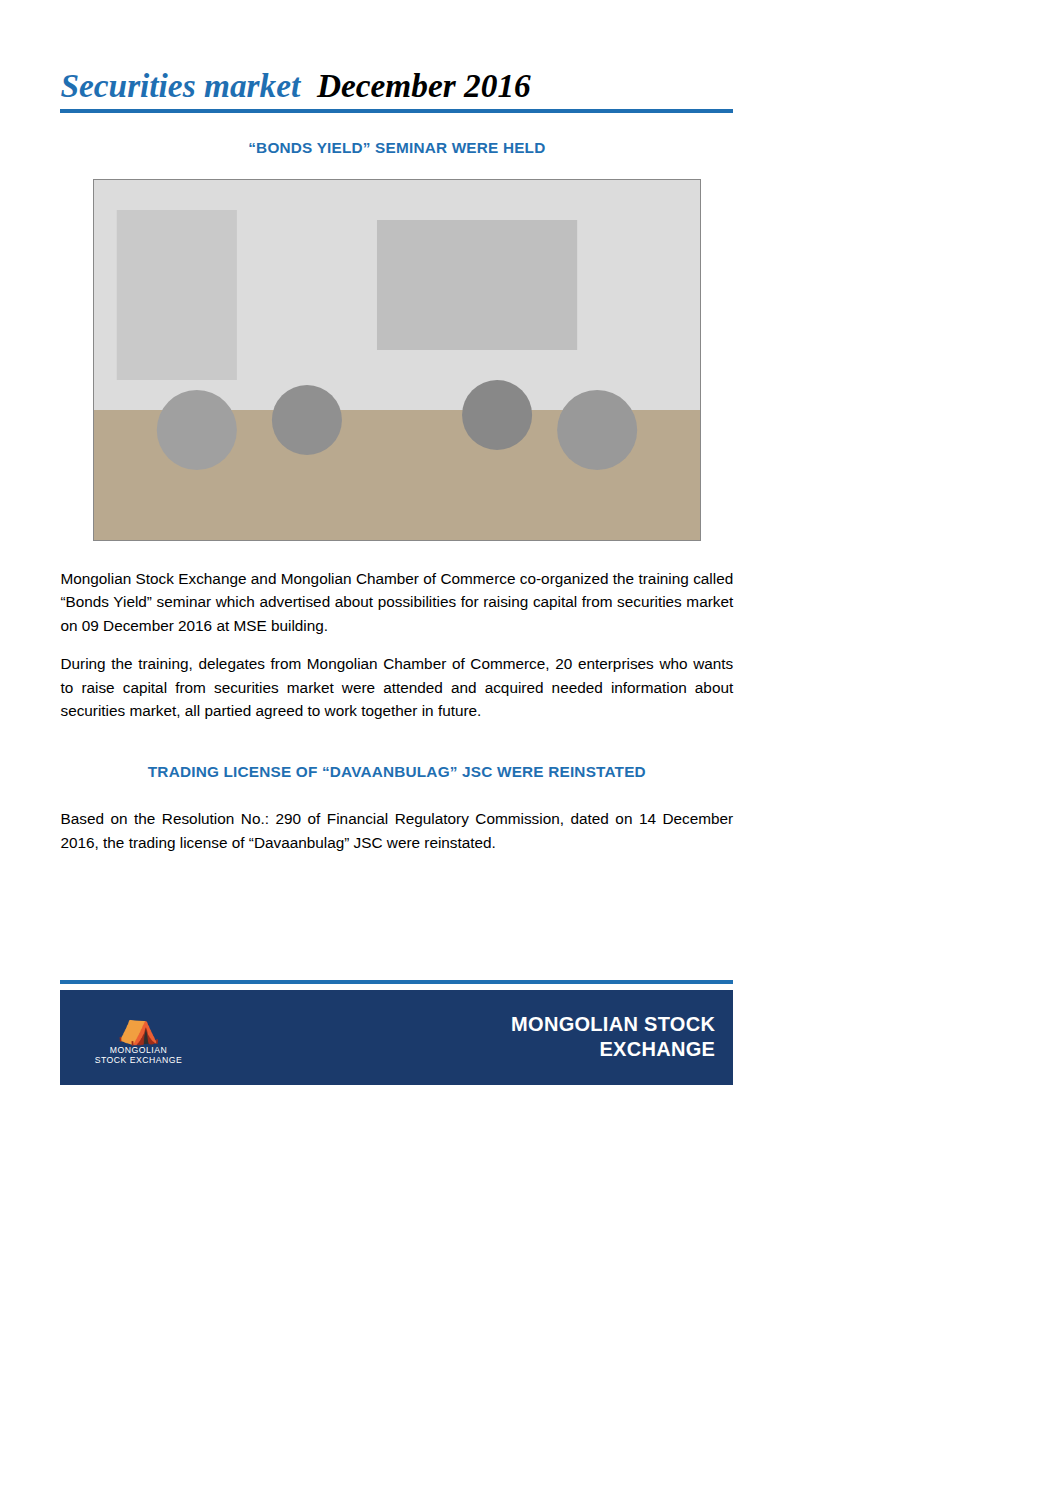Securities market December 2016
“BONDS YIELD” SEMINAR WERE HELD
Mongolian Stock Exchange and Mongolian Chamber of Commerce co-organized the training called “Bonds Yield” seminar which advertised about possibilities for raising capital from securities market on 09 December 2016 at MSE building.
During the training, delegates from Mongolian Chamber of Commerce, 20 enterprises who wants to raise capital from securities market were attended and acquired needed information about securities market, all partied agreed to work together in future.
TRADING LICENSE OF “DAVAANBULAG” JSC WERE REINSTATED
Based on the Resolution No.: 290 of Financial Regulatory Commission, dated on 14 December 2016, the trading license of “Davaanbulag” JSC were reinstated.
⛺
MONGOLIAN
STOCK EXCHANGE
MONGOLIAN STOCK
EXCHANGE